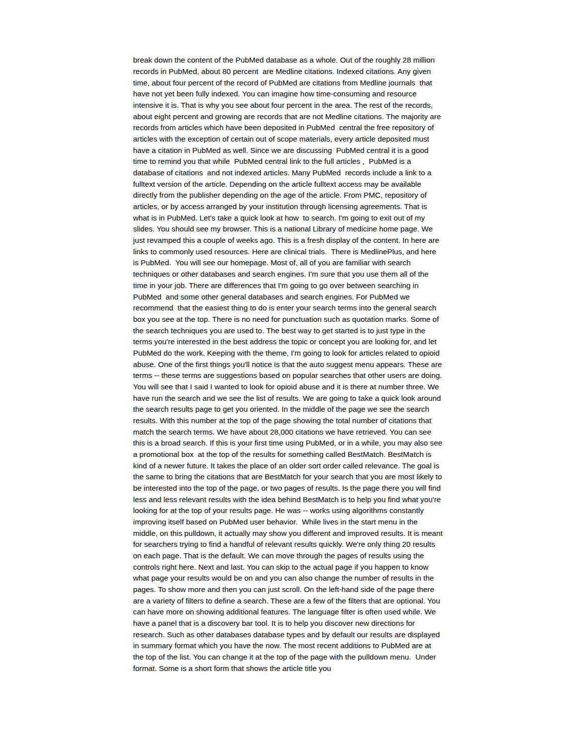break down the content of the PubMed database as a whole. Out of the roughly 28 million records in PubMed, about 80 percent are Medline citations. Indexed citations. Any given time, about four percent of the record of PubMed are citations from Medline journals that have not yet been fully indexed. You can imagine how time-consuming and resource intensive it is. That is why you see about four percent in the area. The rest of the records, about eight percent and growing are records that are not Medline citations. The majority are records from articles which have been deposited in PubMed central the free repository of articles with the exception of certain out of scope materials, every article deposited must have a citation in PubMed as well. Since we are discussing PubMed central it is a good time to remind you that while PubMed central link to the full articles , PubMed is a database of citations and not indexed articles. Many PubMed records include a link to a fulltext version of the article. Depending on the article fulltext access may be available directly from the publisher depending on the age of the article. From PMC, repository of articles, or by access arranged by your institution through licensing agreements. That is what is in PubMed. Let's take a quick look at how to search. I'm going to exit out of my slides. You should see my browser. This is a national Library of medicine home page. We just revamped this a couple of weeks ago. This is a fresh display of the content. In here are links to commonly used resources. Here are clinical trials. There is MedlinePlus, and here is PubMed. You will see our homepage. Most of, all of you are familiar with search techniques or other databases and search engines. I'm sure that you use them all of the time in your job. There are differences that I'm going to go over between searching in PubMed and some other general databases and search engines. For PubMed we recommend that the easiest thing to do is enter your search terms into the general search box you see at the top. There is no need for punctuation such as quotation marks. Some of the search techniques you are used to. The best way to get started is to just type in the terms you're interested in the best address the topic or concept you are looking for, and let PubMed do the work. Keeping with the theme, I'm going to look for articles related to opioid abuse. One of the first things you'll notice is that the auto suggest menu appears. These are terms -- these terms are suggestions based on popular searches that other users are doing. You will see that I said I wanted to look for opioid abuse and it is there at number three. We have run the search and we see the list of results. We are going to take a quick look around the search results page to get you oriented. In the middle of the page we see the search results. With this number at the top of the page showing the total number of citations that match the search terms. We have about 28,000 citations we have retrieved. You can see this is a broad search. If this is your first time using PubMed, or in a while, you may also see a promotional box at the top of the results for something called BestMatch. BestMatch is kind of a newer future. It takes the place of an older sort order called relevance. The goal is the same to bring the citations that are BestMatch for your search that you are most likely to be interested into the top of the page, or two pages of results. Is the page there you will find less and less relevant results with the idea behind BestMatch is to help you find what you're looking for at the top of your results page. He was -- works using algorithms constantly improving itself based on PubMed user behavior. While lives in the start menu in the middle, on this pulldown, it actually may show you different and improved results. It is meant for searchers trying to find a handful of relevant results quickly. We're only thing 20 results on each page. That is the default. We can move through the pages of results using the controls right here. Next and last. You can skip to the actual page if you happen to know what page your results would be on and you can also change the number of results in the pages. To show more and then you can just scroll. On the left-hand side of the page there are a variety of filters to define a search. These are a few of the filters that are optional. You can have more on showing additional features. The language filter is often used while. We have a panel that is a discovery bar tool. It is to help you discover new directions for research. Such as other databases database types and by default our results are displayed in summary format which you have the now. The most recent additions to PubMed are at the top of the list. You can change it at the top of the page with the pulldown menu. Under format. Some is a short form that shows the article title you